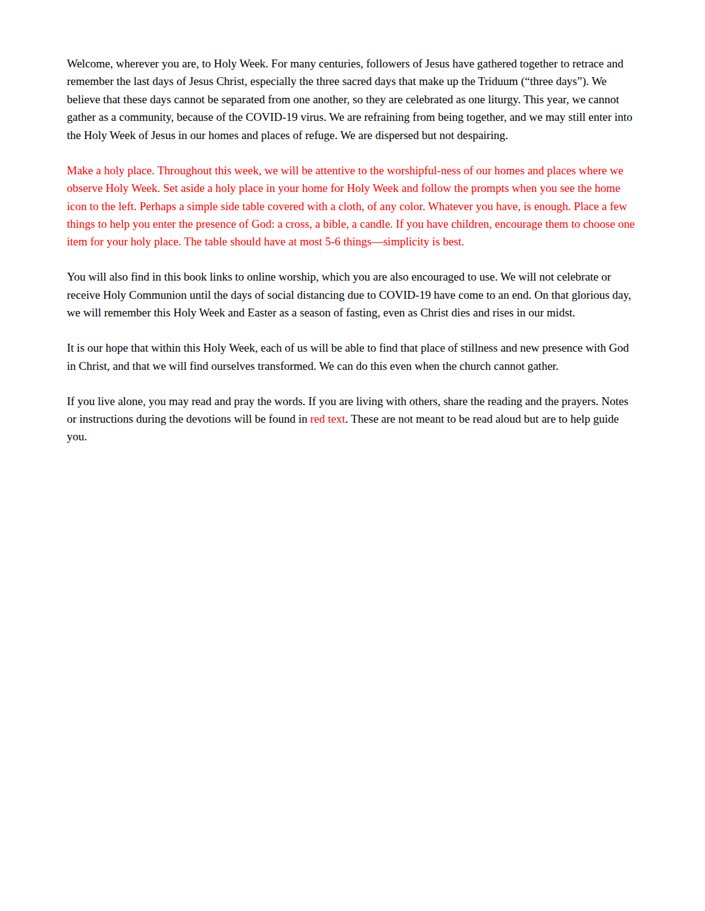Welcome, wherever you are, to Holy Week. For many centuries, followers of Jesus have gathered together to retrace and remember the last days of Jesus Christ, especially the three sacred days that make up the Triduum (“three days”). We believe that these days cannot be separated from one another, so they are celebrated as one liturgy. This year, we cannot gather as a community, because of the COVID-19 virus. We are refraining from being together, and we may still enter into the Holy Week of Jesus in our homes and places of refuge. We are dispersed but not despairing.
Make a holy place. Throughout this week, we will be attentive to the worshipful-ness of our homes and places where we observe Holy Week. Set aside a holy place in your home for Holy Week and follow the prompts when you see the home icon to the left. Perhaps a simple side table covered with a cloth, of any color. Whatever you have, is enough. Place a few things to help you enter the presence of God: a cross, a bible, a candle. If you have children, encourage them to choose one item for your holy place. The table should have at most 5-6 things—simplicity is best.
You will also find in this book links to online worship, which you are also encouraged to use. We will not celebrate or receive Holy Communion until the days of social distancing due to COVID-19 have come to an end. On that glorious day, we will remember this Holy Week and Easter as a season of fasting, even as Christ dies and rises in our midst.
It is our hope that within this Holy Week, each of us will be able to find that place of stillness and new presence with God in Christ, and that we will find ourselves transformed. We can do this even when the church cannot gather.
If you live alone, you may read and pray the words. If you are living with others, share the reading and the prayers. Notes or instructions during the devotions will be found in red text. These are not meant to be read aloud but are to help guide you.